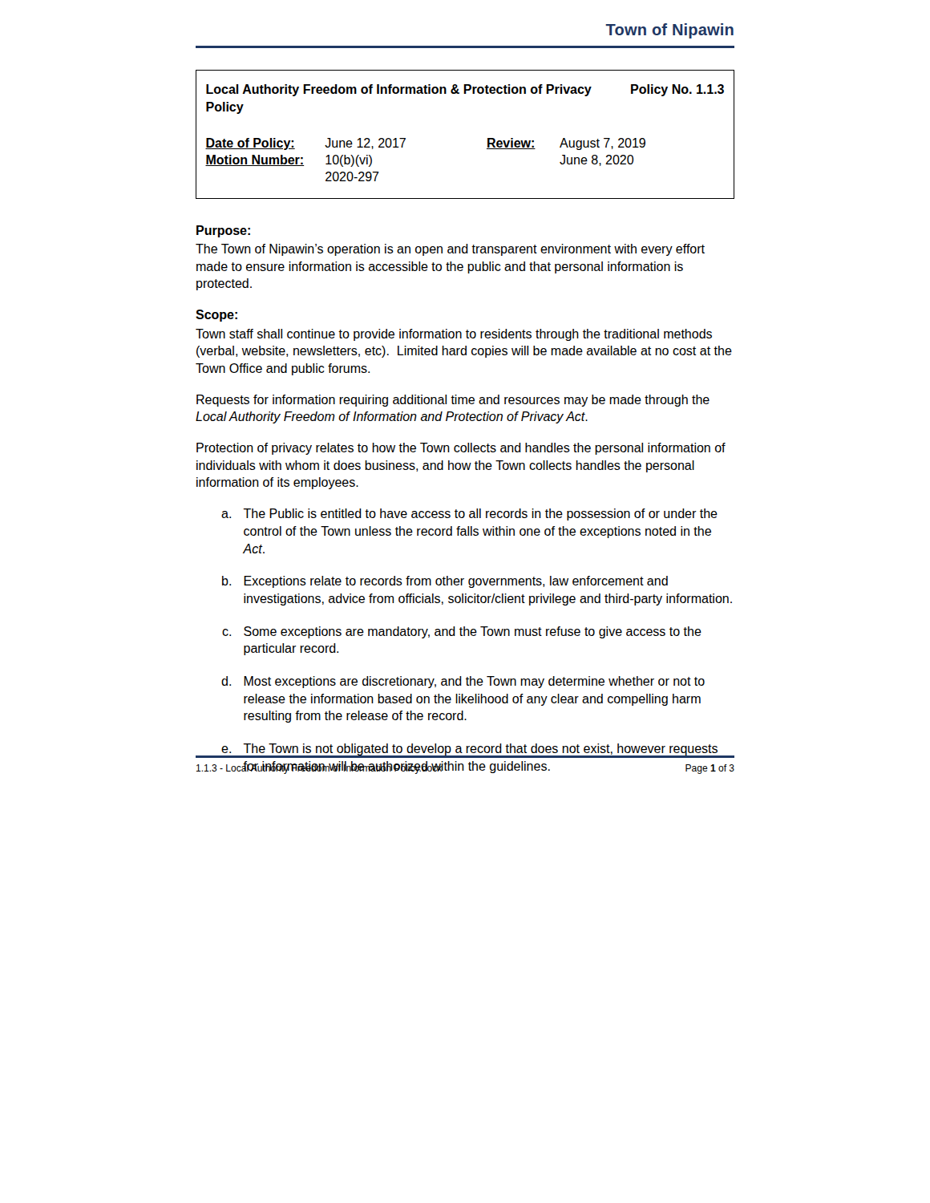Town of Nipawin
Local Authority Freedom of Information & Protection of Privacy Policy Policy No. 1.1.3
| Date of Policy: | June 12, 2017 | Review: | August 7, 2019 |
| Motion Number: | 10(b)(vi) | | June 8, 2020 |
| | 2020-297 | | |
Purpose:
The Town of Nipawin’s operation is an open and transparent environment with every effort made to ensure information is accessible to the public and that personal information is protected.
Scope:
Town staff shall continue to provide information to residents through the traditional methods (verbal, website, newsletters, etc). Limited hard copies will be made available at no cost at the Town Office and public forums.
Requests for information requiring additional time and resources may be made through the Local Authority Freedom of Information and Protection of Privacy Act.
Protection of privacy relates to how the Town collects and handles the personal information of individuals with whom it does business, and how the Town collects handles the personal information of its employees.
The Public is entitled to have access to all records in the possession of or under the control of the Town unless the record falls within one of the exceptions noted in the Act.
Exceptions relate to records from other governments, law enforcement and investigations, advice from officials, solicitor/client privilege and third-party information.
Some exceptions are mandatory, and the Town must refuse to give access to the particular record.
Most exceptions are discretionary, and the Town may determine whether or not to release the information based on the likelihood of any clear and compelling harm resulting from the release of the record.
The Town is not obligated to develop a record that does not exist, however requests for information will be authorized within the guidelines.
1.1.3 - Local Authority Freedom of Information Policy.docx Page 1 of 3